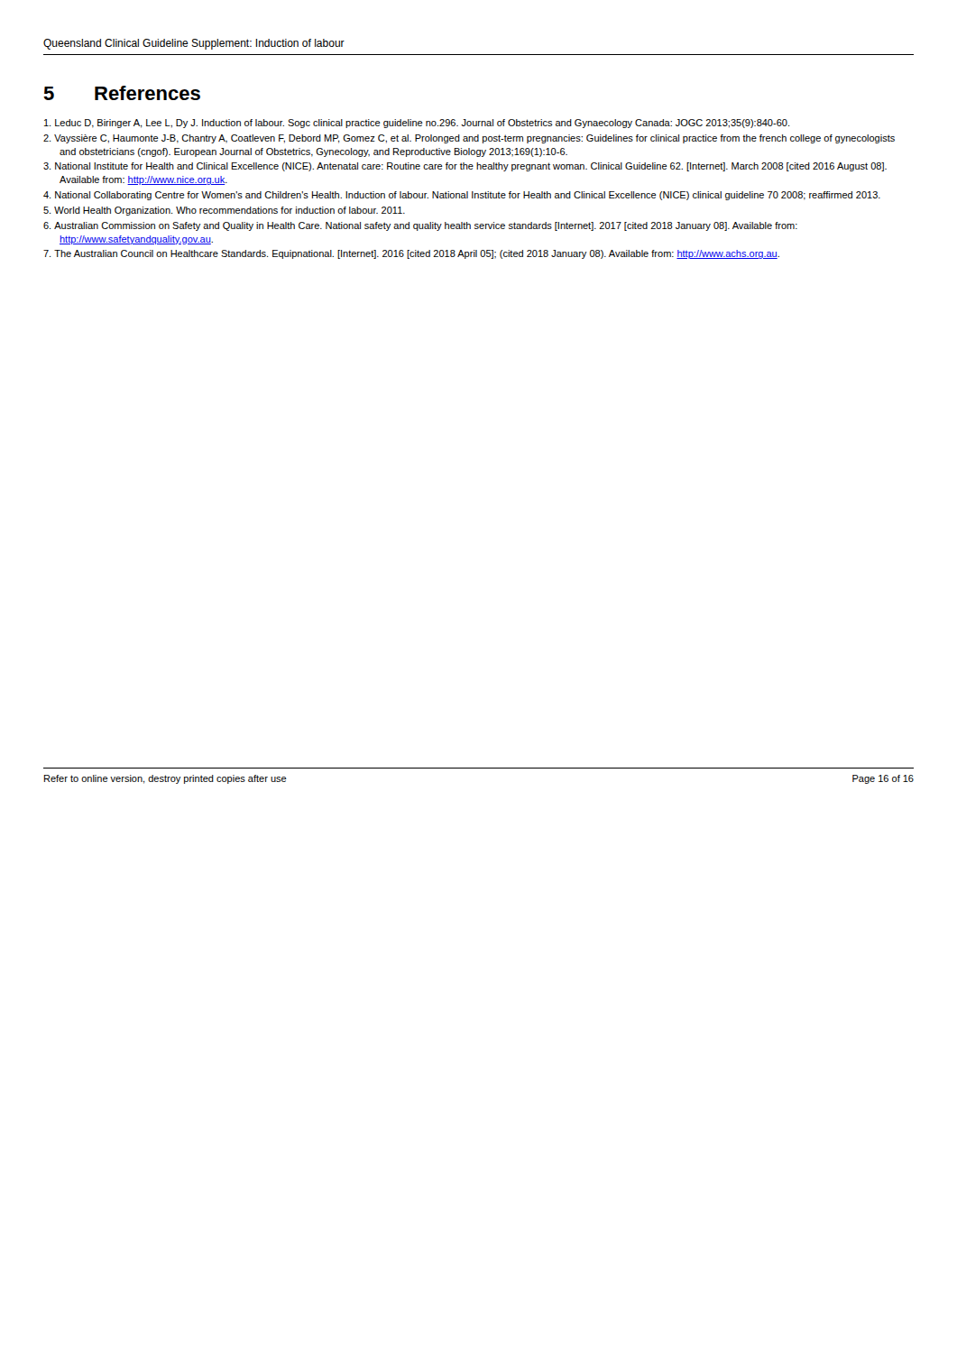Queensland Clinical Guideline Supplement: Induction of labour
5 References
1. Leduc D, Biringer A, Lee L, Dy J. Induction of labour. Sogc clinical practice guideline no.296. Journal of Obstetrics and Gynaecology Canada: JOGC 2013;35(9):840-60.
2. Vayssière C, Haumonte J-B, Chantry A, Coatleven F, Debord MP, Gomez C, et al. Prolonged and post-term pregnancies: Guidelines for clinical practice from the french college of gynecologists and obstetricians (cngof). European Journal of Obstetrics, Gynecology, and Reproductive Biology 2013;169(1):10-6.
3. National Institute for Health and Clinical Excellence (NICE). Antenatal care: Routine care for the healthy pregnant woman. Clinical Guideline 62. [Internet]. March 2008 [cited 2016 August 08]. Available from: http://www.nice.org.uk.
4. National Collaborating Centre for Women's and Children's Health. Induction of labour. National Institute for Health and Clinical Excellence (NICE) clinical guideline 70 2008; reaffirmed 2013.
5. World Health Organization. Who recommendations for induction of labour. 2011.
6. Australian Commission on Safety and Quality in Health Care. National safety and quality health service standards [Internet]. 2017 [cited 2018 January 08]. Available from: http://www.safetyandquality.gov.au.
7. The Australian Council on Healthcare Standards. Equipnational. [Internet]. 2016 [cited 2018 April 05]; (cited 2018 January 08). Available from: http://www.achs.org.au.
Refer to online version, destroy printed copies after use Page 16 of 16